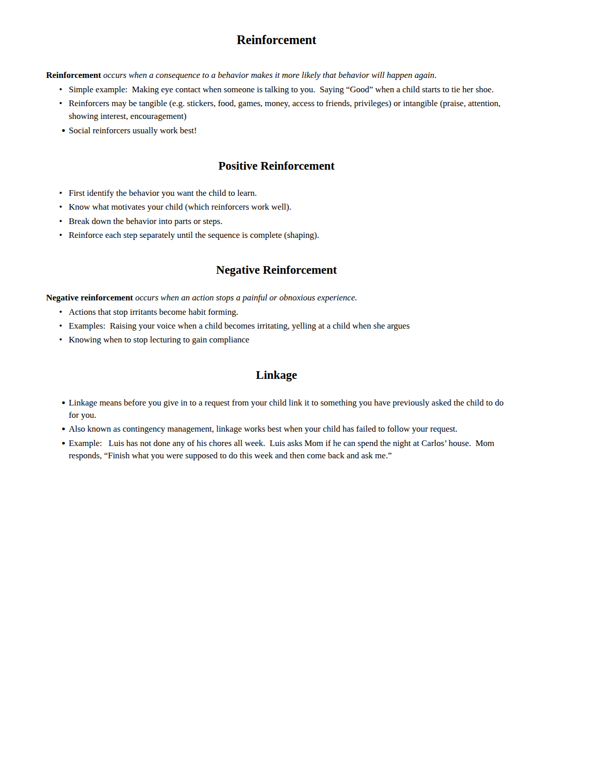Reinforcement
Reinforcement occurs when a consequence to a behavior makes it more likely that behavior will happen again.
Simple example: Making eye contact when someone is talking to you. Saying “Good” when a child starts to tie her shoe.
Reinforcers may be tangible (e.g. stickers, food, games, money, access to friends, privileges) or intangible (praise, attention, showing interest, encouragement)
Social reinforcers usually work best!
Positive Reinforcement
First identify the behavior you want the child to learn.
Know what motivates your child (which reinforcers work well).
Break down the behavior into parts or steps.
Reinforce each step separately until the sequence is complete (shaping).
Negative Reinforcement
Negative reinforcement occurs when an action stops a painful or obnoxious experience.
Actions that stop irritants become habit forming.
Examples: Raising your voice when a child becomes irritating, yelling at a child when she argues
Knowing when to stop lecturing to gain compliance
Linkage
Linkage means before you give in to a request from your child link it to something you have previously asked the child to do for you.
Also known as contingency management, linkage works best when your child has failed to follow your request.
Example: Luis has not done any of his chores all week. Luis asks Mom if he can spend the night at Carlos’ house. Mom responds, “Finish what you were supposed to do this week and then come back and ask me.”